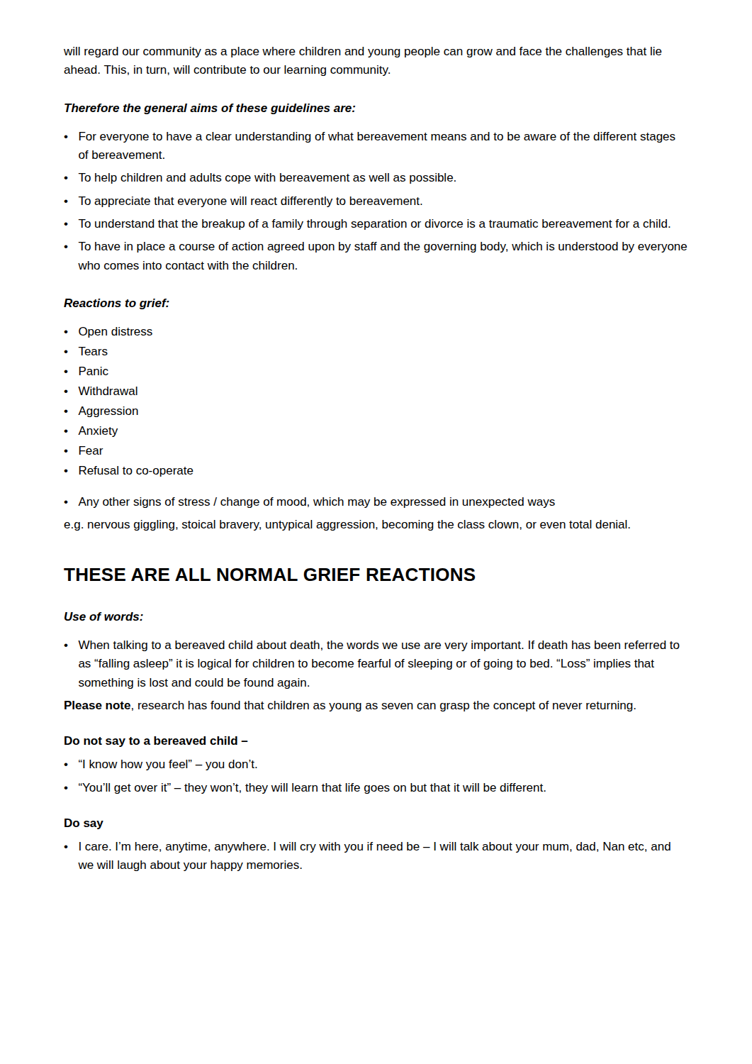will regard our community as a place where children and young people can grow and face the challenges that lie ahead. This, in turn, will contribute to our learning community.
Therefore the general aims of these guidelines are:
For everyone to have a clear understanding of what bereavement means and to be aware of the different stages of bereavement.
To help children and adults cope with bereavement as well as possible.
To appreciate that everyone will react differently to bereavement.
To understand that the breakup of a family through separation or divorce is a traumatic bereavement for a child.
To have in place a course of action agreed upon by staff and the governing body, which is understood by everyone who comes into contact with the children.
Reactions to grief:
Open distress
Tears
Panic
Withdrawal
Aggression
Anxiety
Fear
Refusal to co-operate
Any other signs of stress / change of mood, which may be expressed in unexpected ways
e.g. nervous giggling, stoical bravery, untypical aggression, becoming the class clown, or even total denial.
THESE ARE ALL NORMAL GRIEF REACTIONS
Use of words:
When talking to a bereaved child about death, the words we use are very important. If death has been referred to as “falling asleep” it is logical for children to become fearful of sleeping or of going to bed. “Loss” implies that something is lost and could be found again.
Please note, research has found that children as young as seven can grasp the concept of never returning.
Do not say to a bereaved child –
“I know how you feel” – you don’t.
“You’ll get over it” – they won’t, they will learn that life goes on but that it will be different.
Do say
I care. I’m here, anytime, anywhere. I will cry with you if need be – I will talk about your mum, dad, Nan etc, and we will laugh about your happy memories.